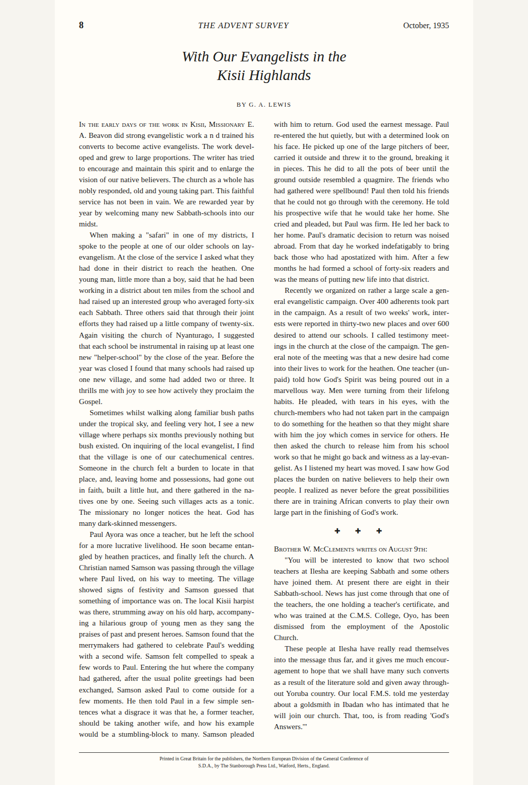8 THE ADVENT SURVEY October, 1935
With Our Evangelists in the
Kisii Highlands
By G. A. Lewis
In the early days of the work in Kisii, Missionary E. A. Beavon did strong evangelistic work a n d trained his converts to become active evangelists. The work developed and grew to large proportions. The writer has tried to encourage and maintain this spirit and to enlarge the vision of our native believers. The church as a whole has nobly responded, old and young taking part. This faithful service has not been in vain. We are rewarded year by year by welcoming many new Sabbath-schools into our midst.
When making a "safari" in one of my districts, I spoke to the people at one of our older schools on lay-evangelism. At the close of the service I asked what they had done in their district to reach the heathen. One young man, little more than a boy, said that he had been working in a district about ten miles from the school and had raised up an interested group who averaged forty-six each Sabbath. Three others said that through their joint efforts they had raised up a little company of twenty-six. Again visiting the church of Nyanturago, I suggested that each school be instrumental in raising up at least one new "helper-school" by the close of the year. Before the year was closed I found that many schools had raised up one new village, and some had added two or three. It thrills me with joy to see how actively they proclaim the Gospel.
Sometimes whilst walking along familiar bush paths under the tropical sky, and feeling very hot, I see a new village where perhaps six months previously nothing but bush existed. On inquiring of the local evangelist, I find that the village is one of our catechumenical centres. Someone in the church felt a burden to locate in that place, and, leaving home and possessions, had gone out in faith, built a little hut, and there gathered in the natives one by one. Seeing such villages acts as a tonic. The missionary no longer notices the heat. God has many dark-skinned messengers.
Paul Ayora was once a teacher, but he left the school for a more lucrative livelihood. He soon became entangled by heathen practices, and finally left the church. A Christian named Samson was passing through the village where Paul lived, on his way to meeting. The village showed signs of festivity and Samson guessed that something of importance was on. The local Kisii harpist was there, strumming away on his old harp, accompanying a hilarious group of young men as they sang the praises of past and present heroes. Samson found that the merrymakers had gathered to celebrate Paul's wedding with a second wife. Samson felt compelled to speak a few words to Paul. Entering the hut where the company had gathered, after the usual polite greetings had been exchanged, Samson asked Paul to come outside for a few moments. He then told Paul in a few simple sentences what a disgrace it was that he, a former teacher, should be taking another wife, and how his example would be a stumbling-block to many. Samson pleaded with him to return. God used the earnest message. Paul re-entered the hut quietly, but with a determined look on his face. He picked up one of the large pitchers of beer, carried it outside and threw it to the ground, breaking it in pieces. This he did to all the pots of beer until the ground outside resembled a quagmire. The friends who had gathered were spellbound! Paul then told his friends that he could not go through with the ceremony. He told his prospective wife that he would take her home. She cried and pleaded, but Paul was firm. He led her back to her home. Paul's dramatic decision to return was noised abroad. From that day he worked indefatigably to bring back those who had apostatized with him. After a few months he had formed a school of forty-six readers and was the means of putting new life into that district.
Recently we organized on rather a large scale a general evangelistic campaign. Over 400 adherents took part in the campaign. As a result of two weeks' work, interests were reported in thirty-two new places and over 600 desired to attend our schools. I called testimony meetings in the church at the close of the campaign. The general note of the meeting was that a new desire had come into their lives to work for the heathen. One teacher (unpaid) told how God's Spirit was being poured out in a marvellous way. Men were turning from their lifelong habits. He pleaded, with tears in his eyes, with the church-members who had not taken part in the campaign to do something for the heathen so that they might share with him the joy which comes in service for others. He then asked the church to release him from his school work so that he might go back and witness as a lay-evangelist. As I listened my heart was moved. I saw how God places the burden on native believers to help their own people. I realized as never before the great possibilities there are in training African converts to play their own large part in the finishing of God's work.
✚ ✚ ✚
Brother W. McClements writes on August 9th:
"You will be interested to know that two school teachers at Ilesha are keeping Sabbath and some others have joined them. At present there are eight in their Sabbath-school. News has just come through that one of the teachers, the one holding a teacher's certificate, and who was trained at the C.M.S. College, Oyo, has been dismissed from the employment of the Apostolic Church.
These people at Ilesha have really read themselves into the message thus far, and it gives me much encouragement to hope that we shall have many such converts as a result of the literature sold and given away throughout Yoruba country. Our local F.M.S. told me yesterday about a goldsmith in Ibadan who has intimated that he will join our church. That, too, is from reading 'God's Answers.'"
Printed in Great Britain for the publishers, the Northern European Division of the General Conference of
S.D.A., by The Stanborough Press Ltd., Watford, Herts., England.